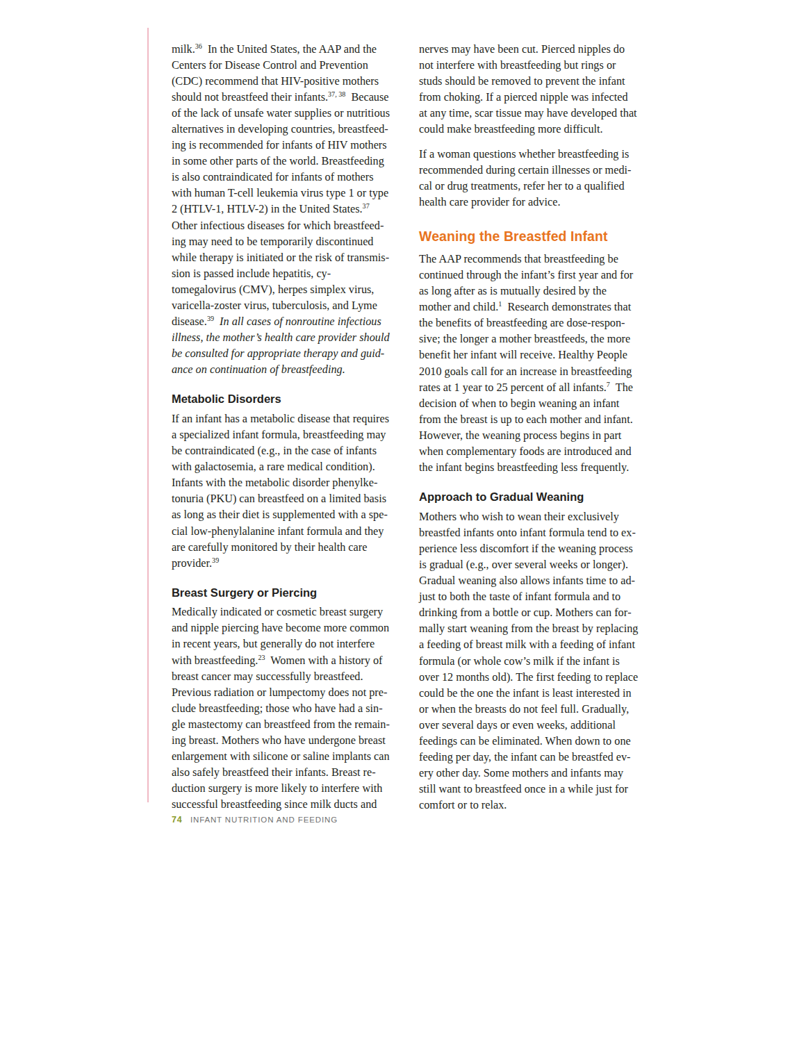milk.36 In the United States, the AAP and the Centers for Disease Control and Prevention (CDC) recommend that HIV-positive mothers should not breastfeed their infants.37, 38 Because of the lack of unsafe water supplies or nutritious alternatives in developing countries, breastfeeding is recommended for infants of HIV mothers in some other parts of the world. Breastfeeding is also contraindicated for infants of mothers with human T-cell leukemia virus type 1 or type 2 (HTLV-1, HTLV-2) in the United States.37 Other infectious diseases for which breastfeeding may need to be temporarily discontinued while therapy is initiated or the risk of transmission is passed include hepatitis, cytomegalovirus (CMV), herpes simplex virus, varicella-zoster virus, tuberculosis, and Lyme disease.39 In all cases of nonroutine infectious illness, the mother’s health care provider should be consulted for appropriate therapy and guidance on continuation of breastfeeding.
Metabolic Disorders
If an infant has a metabolic disease that requires a specialized infant formula, breastfeeding may be contraindicated (e.g., in the case of infants with galactosemia, a rare medical condition). Infants with the metabolic disorder phenylketonuria (PKU) can breastfeed on a limited basis as long as their diet is supplemented with a special low-phenylalanine infant formula and they are carefully monitored by their health care provider.39
Breast Surgery or Piercing
Medically indicated or cosmetic breast surgery and nipple piercing have become more common in recent years, but generally do not interfere with breastfeeding.23 Women with a history of breast cancer may successfully breastfeed. Previous radiation or lumpectomy does not preclude breastfeeding; those who have had a single mastectomy can breastfeed from the remaining breast. Mothers who have undergone breast enlargement with silicone or saline implants can also safely breastfeed their infants. Breast reduction surgery is more likely to interfere with successful breastfeeding since milk ducts and nerves may have been cut. Pierced nipples do not interfere with breastfeeding but rings or studs should be removed to prevent the infant from choking. If a pierced nipple was infected at any time, scar tissue may have developed that could make breastfeeding more difficult.
If a woman questions whether breastfeeding is recommended during certain illnesses or medical or drug treatments, refer her to a qualified health care provider for advice.
Weaning the Breastfed Infant
The AAP recommends that breastfeeding be continued through the infant’s first year and for as long after as is mutually desired by the mother and child.1 Research demonstrates that the benefits of breastfeeding are dose-responsive; the longer a mother breastfeeds, the more benefit her infant will receive. Healthy People 2010 goals call for an increase in breastfeeding rates at 1 year to 25 percent of all infants.7 The decision of when to begin weaning an infant from the breast is up to each mother and infant. However, the weaning process begins in part when complementary foods are introduced and the infant begins breastfeeding less frequently.
Approach to Gradual Weaning
Mothers who wish to wean their exclusively breastfed infants onto infant formula tend to experience less discomfort if the weaning process is gradual (e.g., over several weeks or longer). Gradual weaning also allows infants time to adjust to both the taste of infant formula and to drinking from a bottle or cup. Mothers can formally start weaning from the breast by replacing a feeding of breast milk with a feeding of infant formula (or whole cow’s milk if the infant is over 12 months old). The first feeding to replace could be the one the infant is least interested in or when the breasts do not feel full. Gradually, over several days or even weeks, additional feedings can be eliminated. When down to one feeding per day, the infant can be breastfed every other day. Some mothers and infants may still want to breastfeed once in a while just for comfort or to relax.
74 INFANT NUTRITION AND FEEDING